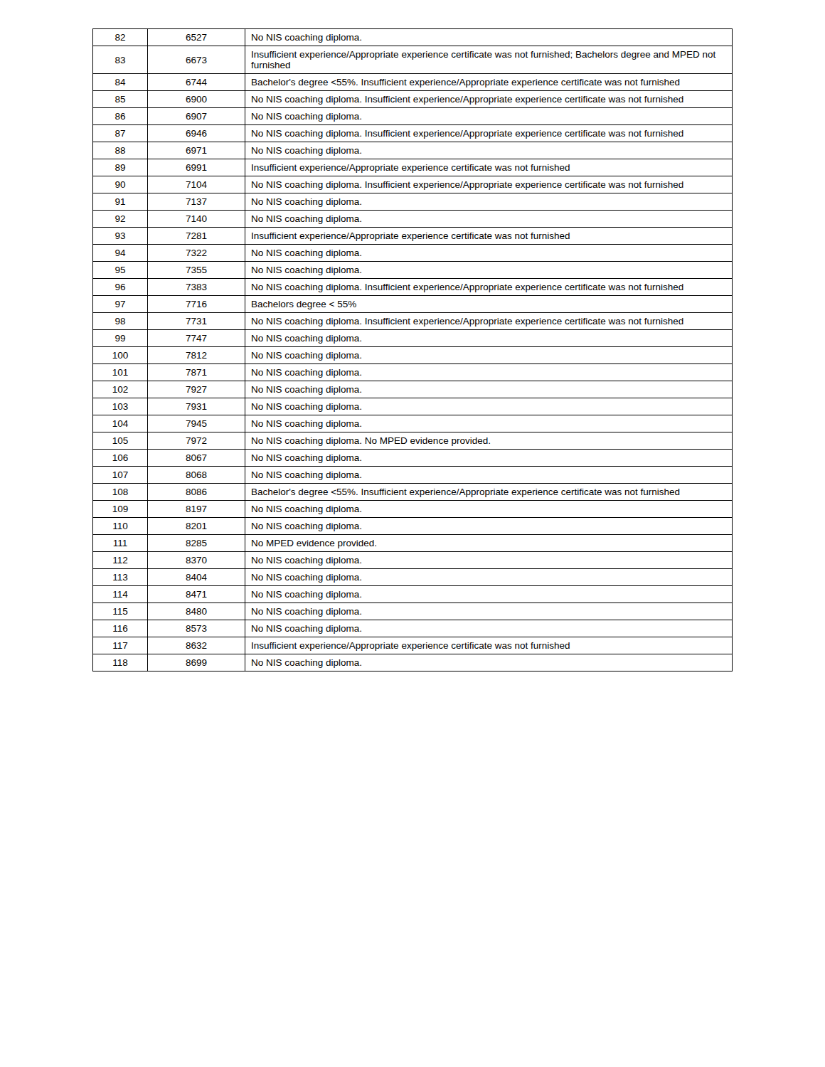| 82 | 6527 | No NIS coaching diploma. |
| 83 | 6673 | Insufficient experience/Appropriate experience certificate was not furnished; Bachelors degree and MPED not furnished |
| 84 | 6744 | Bachelor's degree <55%. Insufficient experience/Appropriate experience certificate was not furnished |
| 85 | 6900 | No NIS coaching diploma. Insufficient experience/Appropriate experience certificate was not furnished |
| 86 | 6907 | No NIS coaching diploma. |
| 87 | 6946 | No NIS coaching diploma. Insufficient experience/Appropriate experience certificate was not furnished |
| 88 | 6971 | No NIS coaching diploma. |
| 89 | 6991 | Insufficient experience/Appropriate experience certificate was not furnished |
| 90 | 7104 | No NIS coaching diploma. Insufficient experience/Appropriate experience certificate was not furnished |
| 91 | 7137 | No NIS coaching diploma. |
| 92 | 7140 | No NIS coaching diploma. |
| 93 | 7281 | Insufficient experience/Appropriate experience certificate was not furnished |
| 94 | 7322 | No NIS coaching diploma. |
| 95 | 7355 | No NIS coaching diploma. |
| 96 | 7383 | No NIS coaching diploma. Insufficient experience/Appropriate experience certificate was not furnished |
| 97 | 7716 | Bachelors degree < 55% |
| 98 | 7731 | No NIS coaching diploma. Insufficient experience/Appropriate experience certificate was not furnished |
| 99 | 7747 | No NIS coaching diploma. |
| 100 | 7812 | No NIS coaching diploma. |
| 101 | 7871 | No NIS coaching diploma. |
| 102 | 7927 | No NIS coaching diploma. |
| 103 | 7931 | No NIS coaching diploma. |
| 104 | 7945 | No NIS coaching diploma. |
| 105 | 7972 | No NIS coaching diploma. No MPED evidence provided. |
| 106 | 8067 | No NIS coaching diploma. |
| 107 | 8068 | No NIS coaching diploma. |
| 108 | 8086 | Bachelor's degree <55%. Insufficient experience/Appropriate experience certificate was not furnished |
| 109 | 8197 | No NIS coaching diploma. |
| 110 | 8201 | No NIS coaching diploma. |
| 111 | 8285 | No MPED evidence provided. |
| 112 | 8370 | No NIS coaching diploma. |
| 113 | 8404 | No NIS coaching diploma. |
| 114 | 8471 | No NIS coaching diploma. |
| 115 | 8480 | No NIS coaching diploma. |
| 116 | 8573 | No NIS coaching diploma. |
| 117 | 8632 | Insufficient experience/Appropriate experience certificate was not furnished |
| 118 | 8699 | No NIS coaching diploma. |